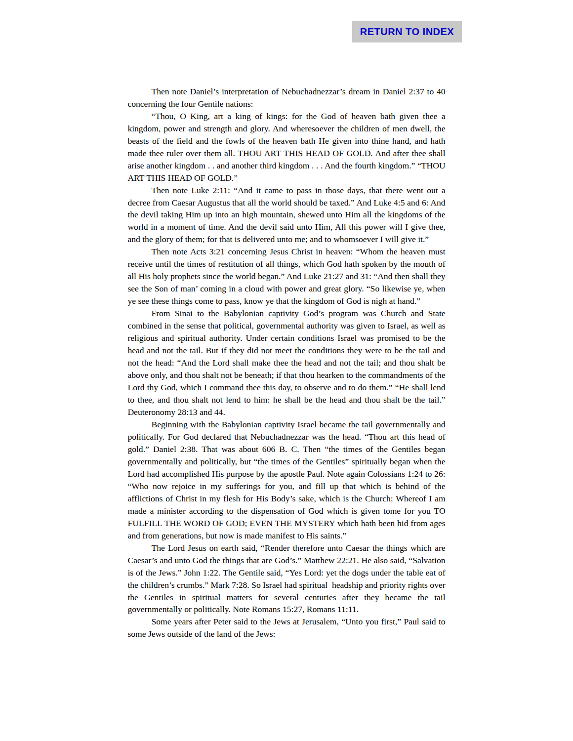RETURN TO INDEX
Then note Daniel’s interpretation of Nebuchadnezzar’s dream in Daniel 2:37 to 40 concerning the four Gentile nations:
“Thou, O King, art a king of kings: for the God of heaven bath given thee a kingdom, power and strength and glory. And wheresoever the children of men dwell, the beasts of the field and the fowls of the heaven bath He given into thine hand, and hath made thee ruler over them all. THOU ART THIS HEAD OF GOLD. And after thee shall arise another kingdom . . and another third kingdom . . . And the fourth kingdom.” “THOU ART THIS HEAD OF GOLD.”
Then note Luke 2:11: “And it came to pass in those days, that there went out a decree from Caesar Augustus that all the world should be taxed.” And Luke 4:5 and 6: And the devil taking Him up into an high mountain, shewed unto Him all the kingdoms of the world in a moment of time. And the devil said unto Him, All this power will I give thee, and the glory of them; for that is delivered unto me; and to whomsoever I will give it.”
Then note Acts 3:21 concerning Jesus Christ in heaven: “Whom the heaven must receive until the times of restitution of all things, which God hath spoken by the mouth of all His holy prophets since the world began.” And Luke 21:27 and 31: “And then shall they see the Son of man’ coming in a cloud with power and great glory. “So likewise ye, when ye see these things come to pass, know ye that the kingdom of God is nigh at hand.”
From Sinai to the Babylonian captivity God’s program was Church and State combined in the sense that political, governmental authority was given to Israel, as well as religious and spiritual authority. Under certain conditions Israel was promised to be the head and not the tail. But if they did not meet the conditions they were to be the tail and not the head: “And the Lord shall make thee the head and not the tail; and thou shalt be above only, and thou shalt not be beneath; if that thou hearken to the commandments of the Lord thy God, which I command thee this day, to observe and to do them.” “He shall lend to thee, and thou shalt not lend to him: he shall be the head and thou shalt be the tail.” Deuteronomy 28:13 and 44.
Beginning with the Babylonian captivity Israel became the tail governmentally and politically. For God declared that Nebuchadnezzar was the head. “Thou art this head of gold.” Daniel 2:38. That was about 606 B. C. Then “the times of the Gentiles began governmentally and politically, but “the times of the Gentiles” spiritually began when the Lord had accomplished His purpose by the apostle Paul. Note again Colossians 1:24 to 26: “Who now rejoice in my sufferings for you, and fill up that which is behind of the afflictions of Christ in my flesh for His Body’s sake, which is the Church: Whereof I am made a minister according to the dispensation of God which is given tome for you TO FULFILL THE WORD OF GOD; EVEN THE MYSTERY which hath been hid from ages and from generations, but now is made manifest to His saints.”
The Lord Jesus on earth said, “Render therefore unto Caesar the things which are Caesar’s and unto God the things that are God’s.” Matthew 22:21. He also said, “Salvation is of the Jews.” John 1:22. The Gentile said, “Yes Lord: yet the dogs under the table eat of the children’s crumbs.” Mark 7:28. So Israel had spiritual headship and priority rights over the Gentiles in spiritual matters for several centuries after they became the tail governmentally or politically. Note Romans 15:27, Romans 11:11.
Some years after Peter said to the Jews at Jerusalem, “Unto you first,” Paul said to some Jews outside of the land of the Jews: